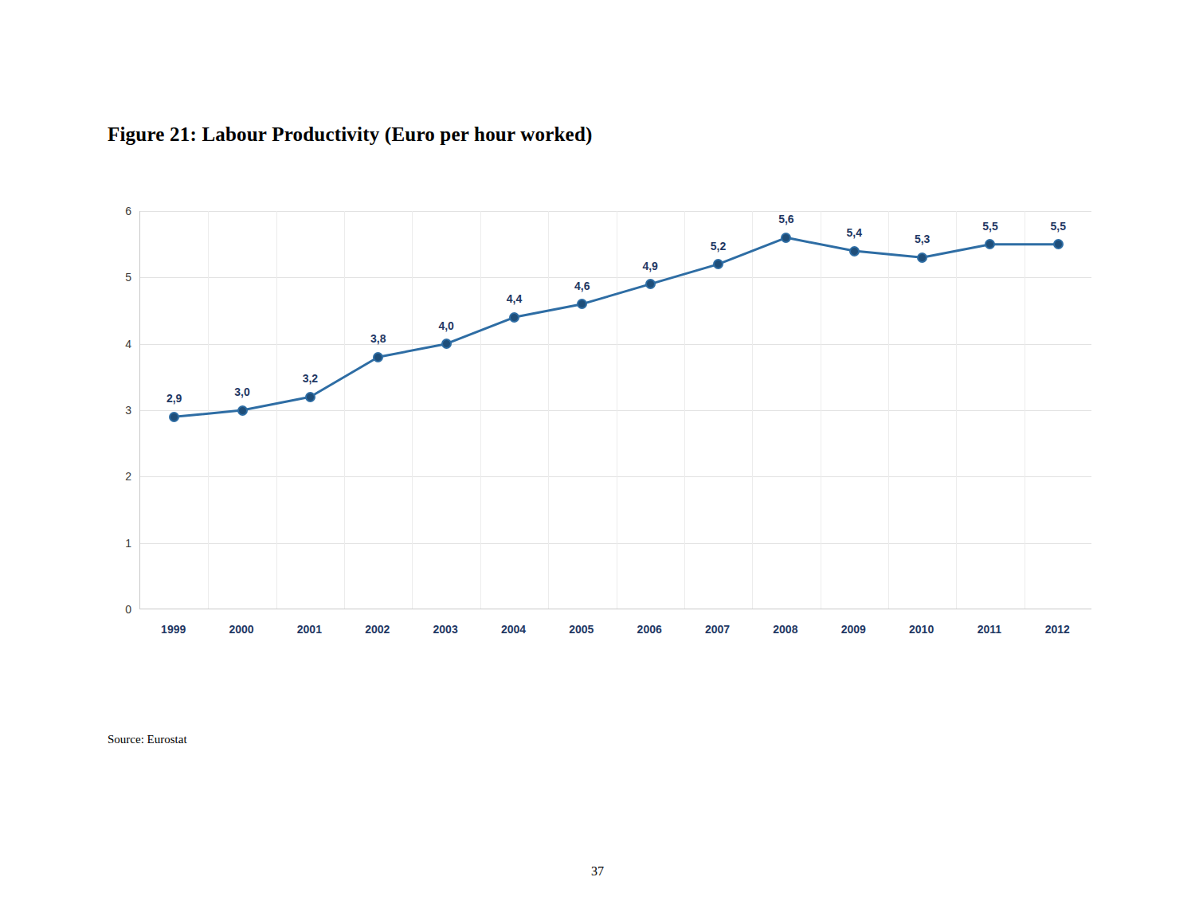Figure 21: Labour Productivity (Euro per hour worked)
2,9
3,0
3,2
3,8
4,0
4,4
4,6
4,9
5,2
5,6
5,4
5,3
5,5
5,5
6
5
4
3
2
1
0
1999
2000
2001
2002
2003
2004
2005
2006
2007
2008
2009
2010
2011
2012
Source: Eurostat
37